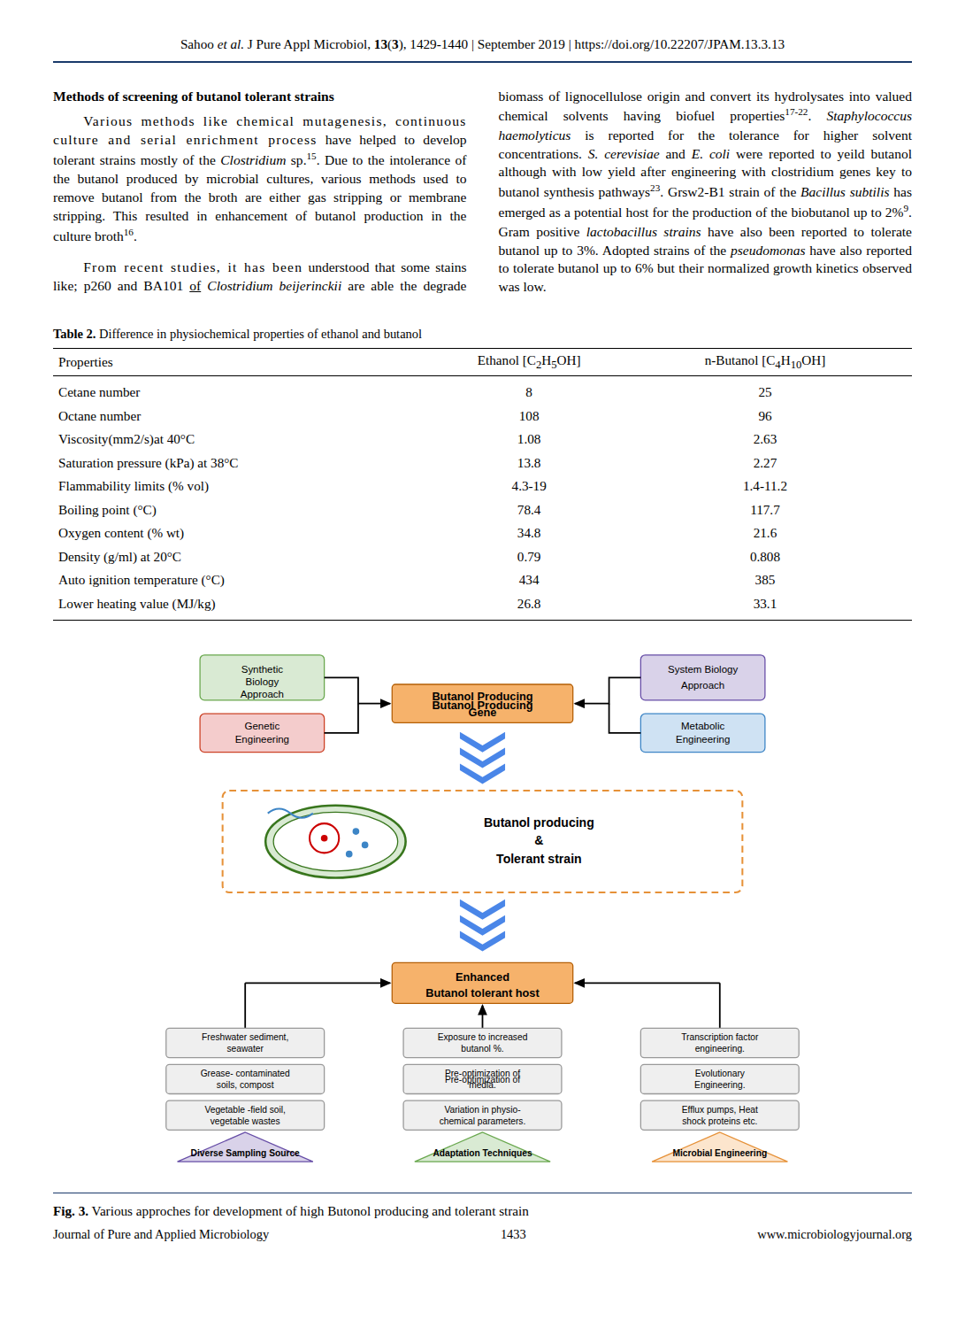Sahoo et al. J Pure Appl Microbiol, 13(3), 1429-1440 | September 2019 | https://doi.org/10.22207/JPAM.13.3.13
Methods of screening of butanol tolerant strains
Various methods like chemical mutagenesis, continuous culture and serial enrichment process have helped to develop tolerant strains mostly of the Clostridium sp.15. Due to the intolerance of the butanol produced by microbial cultures, various methods used to remove butanol from the broth are either gas stripping or membrane stripping. This resulted in enhancement of butanol production in the culture broth16.
From recent studies, it has been understood that some stains like; p260 and BA101 of Clostridium beijerinckii are able the degrade biomass of lignocellulose origin and convert its hydrolysates into valued chemical solvents having biofuel properties17-22. Staphylococcus haemolyticus is reported for the tolerance for higher solvent concentrations. S. cerevisiae and E. coli were reported to yeild butanol although with low yield after engineering with clostridium genes key to butanol synthesis pathways23. Grsw2-B1 strain of the Bacillus subtilis has emerged as a potential host for the production of the biobutanol up to 2%9. Gram positive lactobacillus strains have also been reported to tolerate butanol up to 3%. Adopted strains of the pseudomonas have also reported to tolerate butanol up to 6% but their normalized growth kinetics observed was low.
Table 2. Difference in physiochemical properties of ethanol and butanol
| Properties | Ethanol [C 2 H 5 OH] | n-Butanol [C 4 H 10 OH] | |
| --- | --- | --- | --- |
| Cetane number | 8 | 25 | |
| Octane number | 108 | 96 | |
| Viscosity(mm2/s)at 40°C | 1.08 | 2.63 | |
| Saturation pressure (kPa) at 38°C | 13.8 | 2.27 | |
| Flammability limits (% vol) | 4.3-19 | 1.4-11.2 | |
| Boiling point (°C) | 78.4 | 117.7 | |
| Oxygen content (% wt) | 34.8 | 21.6 | |
| Density (g/ml) at 20°C | 0.79 | 0.808 | |
| Auto ignition temperature (°C) | 434 | 385 | |
| Lower heating value (MJ/kg) | 26.8 | 33.1 | |
Synthetic Biology Approach Genetic Engineering System Biology Approach Metabolic Engineering Butanol Producing Butanol Producing Gene Butanol producing & Tolerant strain Enhanced Butanol tolerant host Freshwater sediment, seawater Grease- contaminated soils, compost Vegetable -field soil, vegetable wastes Exposure to increased butanol %. Pre-optimization of Pre-optimization of media. Variation in physio- chemical parameters. Transcription factor engineering. Evolutionary Engineering. Efflux pumps, Heat shock proteins etc. Diverse Sampling Source Adaptation Techniques Microbial Engineering
Fig. 3. Various approches for development of high Butonol producing and tolerant strain
Journal of Pure and Applied Microbiology 1433 www.microbiologyjournal.org